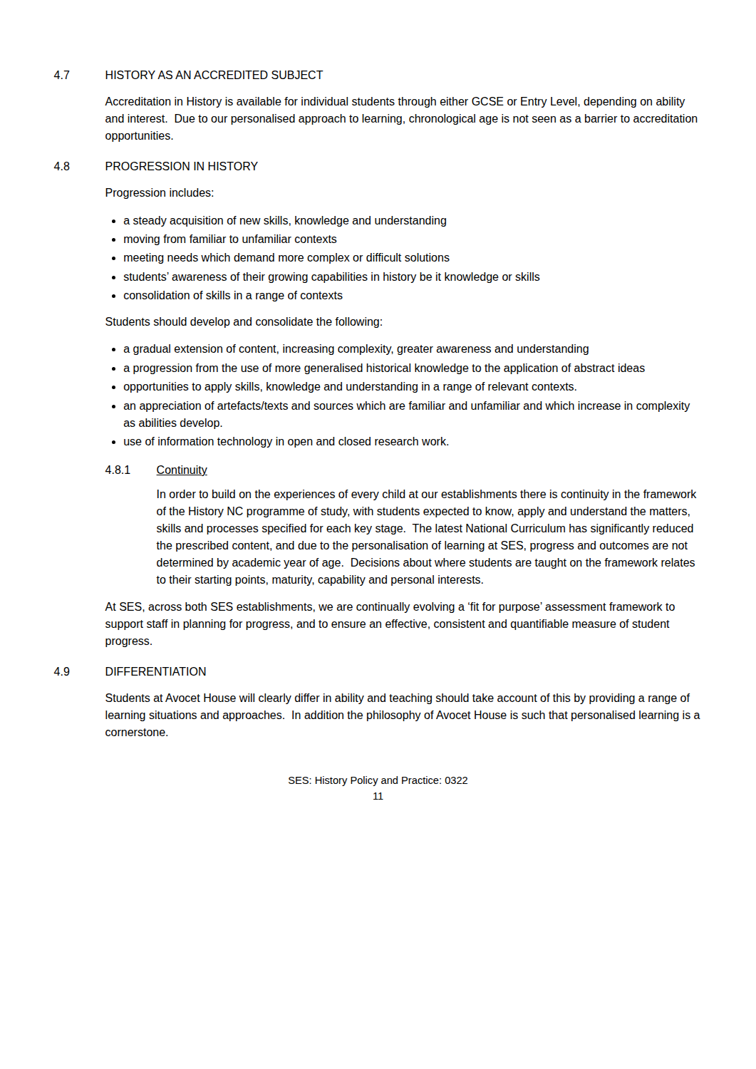4.7 HISTORY AS AN ACCREDITED SUBJECT
Accreditation in History is available for individual students through either GCSE or Entry Level, depending on ability and interest. Due to our personalised approach to learning, chronological age is not seen as a barrier to accreditation opportunities.
4.8 PROGRESSION IN HISTORY
Progression includes:
a steady acquisition of new skills, knowledge and understanding
moving from familiar to unfamiliar contexts
meeting needs which demand more complex or difficult solutions
students’ awareness of their growing capabilities in history be it knowledge or skills
consolidation of skills in a range of contexts
Students should develop and consolidate the following:
a gradual extension of content, increasing complexity, greater awareness and understanding
a progression from the use of more generalised historical knowledge to the application of abstract ideas
opportunities to apply skills, knowledge and understanding in a range of relevant contexts.
an appreciation of artefacts/texts and sources which are familiar and unfamiliar and which increase in complexity as abilities develop.
use of information technology in open and closed research work.
4.8.1 Continuity
In order to build on the experiences of every child at our establishments there is continuity in the framework of the History NC programme of study, with students expected to know, apply and understand the matters, skills and processes specified for each key stage. The latest National Curriculum has significantly reduced the prescribed content, and due to the personalisation of learning at SES, progress and outcomes are not determined by academic year of age. Decisions about where students are taught on the framework relates to their starting points, maturity, capability and personal interests.
At SES, across both SES establishments, we are continually evolving a ‘fit for purpose’ assessment framework to support staff in planning for progress, and to ensure an effective, consistent and quantifiable measure of student progress.
4.9 DIFFERENTIATION
Students at Avocet House will clearly differ in ability and teaching should take account of this by providing a range of learning situations and approaches. In addition the philosophy of Avocet House is such that personalised learning is a cornerstone.
SES: History Policy and Practice: 0322
11